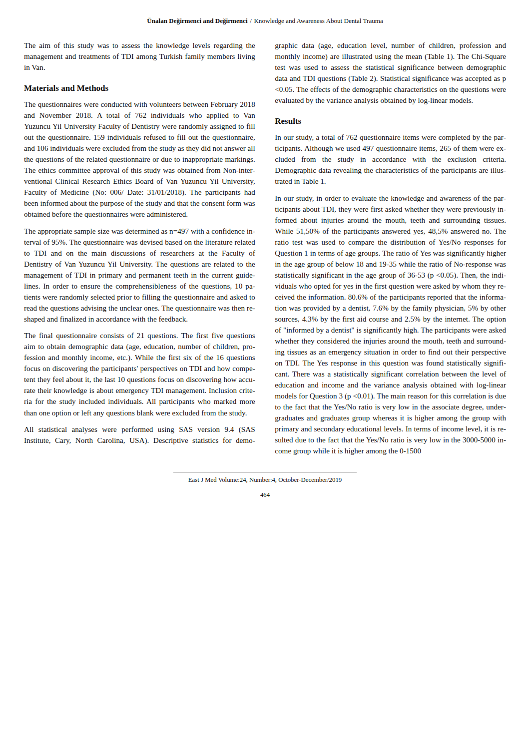Ünalan Değirmenci and Değirmenci/Knowledge and Awareness About Dental Trauma
The aim of this study was to assess the knowledge levels regarding the management and treatments of TDI among Turkish family members living in Van.
Materials and Methods
The questionnaires were conducted with volunteers between February 2018 and November 2018. A total of 762 individuals who applied to Van Yuzuncu Yil University Faculty of Dentistry were randomly assigned to fill out the questionnaire. 159 individuals refused to fill out the questionnaire, and 106 individuals were excluded from the study as they did not answer all the questions of the related questionnaire or due to inappropriate markings. The ethics committee approval of this study was obtained from Non-interventional Clinical Research Ethics Board of Van Yuzuncu Yil University, Faculty of Medicine (No: 006/ Date: 31/01/2018). The participants had been informed about the purpose of the study and that the consent form was obtained before the questionnaires were administered.
The appropriate sample size was determined as n=497 with a confidence interval of 95%. The questionnaire was devised based on the literature related to TDI and on the main discussions of researchers at the Faculty of Dentistry of Van Yuzuncu Yil University. The questions are related to the management of TDI in primary and permanent teeth in the current guidelines. In order to ensure the comprehensibleness of the questions, 10 patients were randomly selected prior to filling the questionnaire and asked to read the questions advising the unclear ones. The questionnaire was then reshaped and finalized in accordance with the feedback.
The final questionnaire consists of 21 questions. The first five questions aim to obtain demographic data (age, education, number of children, profession and monthly income, etc.). While the first six of the 16 questions focus on discovering the participants' perspectives on TDI and how competent they feel about it, the last 10 questions focus on discovering how accurate their knowledge is about emergency TDI management. Inclusion criteria for the study included individuals. All participants who marked more than one option or left any questions blank were excluded from the study.
All statistical analyses were performed using SAS version 9.4 (SAS Institute, Cary, North Carolina, USA). Descriptive statistics for demographic data (age, education level, number of children, profession and monthly income) are illustrated using the mean (Table 1). The Chi-Square test was used to assess the statistical significance between demographic data and TDI questions (Table 2). Statistical significance was accepted as p <0.05. The effects of the demographic characteristics on the questions were evaluated by the variance analysis obtained by log-linear models.
Results
In our study, a total of 762 questionnaire items were completed by the participants. Although we used 497 questionnaire items, 265 of them were excluded from the study in accordance with the exclusion criteria. Demographic data revealing the characteristics of the participants are illustrated in Table 1.
In our study, in order to evaluate the knowledge and awareness of the participants about TDI, they were first asked whether they were previously informed about injuries around the mouth, teeth and surrounding tissues. While 51,50% of the participants answered yes, 48,5% answered no. The ratio test was used to compare the distribution of Yes/No responses for Question 1 in terms of age groups. The ratio of Yes was significantly higher in the age group of below 18 and 19-35 while the ratio of No-response was statistically significant in the age group of 36-53 (p <0.05). Then, the individuals who opted for yes in the first question were asked by whom they received the information. 80.6% of the participants reported that the information was provided by a dentist, 7.6% by the family physician, 5% by other sources, 4.3% by the first aid course and 2.5% by the internet. The option of "informed by a dentist" is significantly high. The participants were asked whether they considered the injuries around the mouth, teeth and surrounding tissues as an emergency situation in order to find out their perspective on TDI. The Yes response in this question was found statistically significant. There was a statistically significant correlation between the level of education and income and the variance analysis obtained with log-linear models for Question 3 (p <0.01). The main reason for this correlation is due to the fact that the Yes/No ratio is very low in the associate degree, undergraduates and graduates group whereas it is higher among the group with primary and secondary educational levels. In terms of income level, it is resulted due to the fact that the Yes/No ratio is very low in the 3000-5000 income group while it is higher among the 0-1500
East J Med Volume:24, Number:4, October-December/2019
464